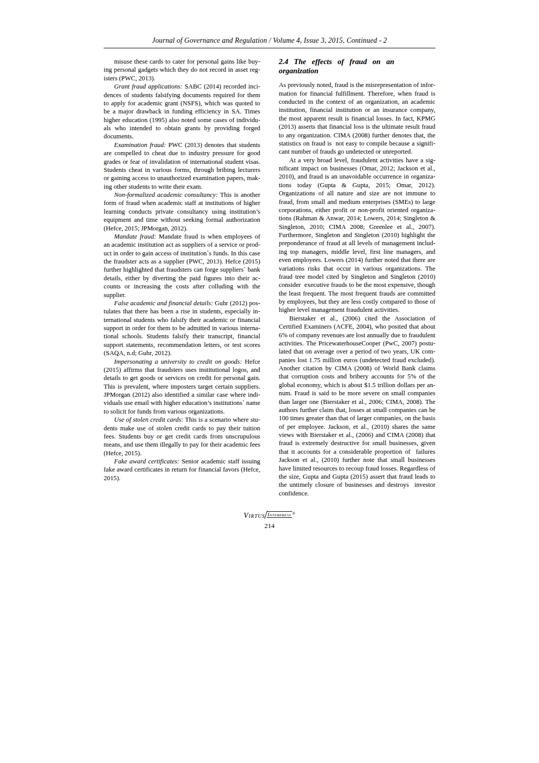Journal of Governance and Regulation / Volume 4, Issue 3, 2015, Continued - 2
misuse these cards to cater for personal gains like buying personal gadgets which they do not record in asset registers (PWC, 2013).
Grant fraud applications: SABC (2014) recorded incidences of students falsifying documents required for them to apply for academic grant (NSFS), which was quoted to be a major drawback in funding efficiency in SA. Times higher education (1995) also noted some cases of individuals who intended to obtain grants by providing forged documents.
Examination fraud: PWC (2013) denotes that students are compelled to cheat due to industry pressure for good grades or fear of invalidation of international student visas. Students cheat in various forms, through bribing lecturers or gaining access to unauthorized examination papers, making other students to write their exam.
Non-formalized academic consultancy: This is another form of fraud when academic staff at institutions of higher learning conducts private consultancy using institution’s equipment and time without seeking formal authorization (Hefce, 2015; JPMorgan, 2012).
Mandate fraud: Mandate fraud is when employees of an academic institution act as suppliers of a service or product in order to gain access of institution`s funds. In this case the fraudster acts as a supplier (PWC, 2013). Hefce (2015) further highlighted that fraudsters can forge suppliers` bank details, either by diverting the paid figures into their accounts or increasing the costs after colluding with the supplier.
False academic and financial details: Guhr (2012) postulates that there has been a rise in students, especially international students who falsify their academic or financial support in order for them to be admitted in various international schools. Students falsify their transcript, financial support statements, recommendation letters, or test scores (SAQA, n.d; Guhr, 2012).
Impersonating a university to credit on goods: Hefce (2015) affirms that fraudsters uses institutional logos, and details to get goods or services on credit for personal gain. This is prevalent, where imposters target certain suppliers. JPMorgan (2012) also identified a similar case where individuals use email with higher education’s institutions` name to solicit for funds from various organizations.
Use of stolen credit cards: This is a scenario where students make use of stolen credit cards to pay their tuition fees. Students buy or get credit cards from unscrupulous means, and use them illegally to pay for their academic fees (Hefce, 2015).
Fake award certificates: Senior academic staff issuing fake award certificates in return for financial favors (Hefce, 2015).
2.4 The effects of fraud on an organization
As previously noted, fraud is the misrepresentation of information for financial fulfillment. Therefore, when fraud is conducted in the context of an organization, an academic institution, financial institution or an insurance company, the most apparent result is financial losses. In fact, KPMG (2013) asserts that financial loss is the ultimate result fraud to any organization. CIMA (2008) further denotes that, the statistics on fraud is not easy to compile because a significant number of frauds go undetected or unreported.
At a very broad level, fraudulent activities have a significant impact on businesses (Omar, 2012; Jackson et al., 2010), and fraud is an unavoidable occurrence in organizations today (Gupta & Gupta, 2015; Omar, 2012). Organizations of all nature and size are not immune to fraud, from small and medium enterprises (SMEs) to large corporations, either profit or non-profit oriented organizations (Rahman & Anwar, 2014; Lowers, 2014; Singleton & Singleton, 2010; CIMA 2008; Greenlee et al., 2007). Furthermore, Singleton and Singleton (2010) highlight the preponderance of fraud at all levels of management including top managers, middle level, first line managers, and even employees. Lowers (2014) further noted that there are variations risks that occur in various organizations. The fraud tree model cited by Singleton and Singleton (2010) consider executive frauds to be the most expensive, though the least frequent. The most frequent frauds are committed by employees, but they are less costly compared to those of higher level management fraudulent activities.
Bierstaker et al., (2006) cited the Association of Certified Examiners (ACFE, 2004), who posited that about 6% of company revenues are lost annually due to fraudulent activities. The PricewaterhouseCooper (PwC, 2007) postulated that on average over a period of two years, UK companies lost 1.75 million euros (undetected fraud excluded). Another citation by CIMA (2008) of World Bank claims that corruption costs and bribery accounts for 5% of the global economy, which is about $1.5 trillion dollars per annum. Fraud is said to be more severe on small companies than larger one (Bierstaker et al., 2006; CIMA, 2008). The authors further claim that, losses at small companies can be 100 times greater than that of larger companies, on the basis of per employee. Jackson, et al., (2010) shares the same views with Bierstaker et al., (2006) and CIMA (2008) that fraud is extremely destructive for small businesses, given that it accounts for a considerable proportion of failures Jackson et al., (2010) further note that small businesses have limited resources to recoup fraud losses. Regardless of the size, Gupta and Gupta (2015) assert that fraud leads to the untimely closure of businesses and destroys investor confidence.
Virtus Interpress®
214